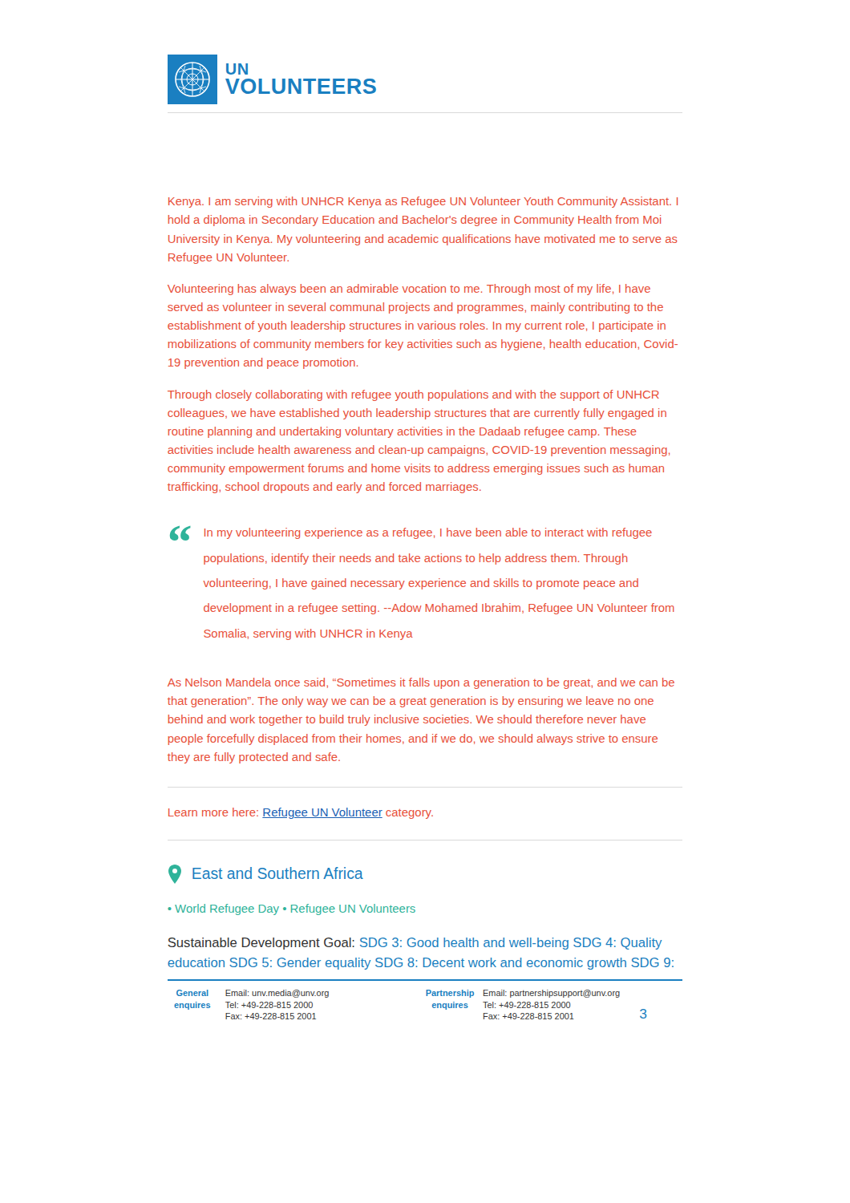UN VOLUNTEERS
Kenya. I am serving with UNHCR Kenya as Refugee UN Volunteer Youth Community Assistant. I hold a diploma in Secondary Education and Bachelor's degree in Community Health from Moi University in Kenya. My volunteering and academic qualifications have motivated me to serve as Refugee UN Volunteer.
Volunteering has always been an admirable vocation to me. Through most of my life, I have served as volunteer in several communal projects and programmes, mainly contributing to the establishment of youth leadership structures in various roles. In my current role, I participate in mobilizations of community members for key activities such as hygiene, health education, Covid-19 prevention and peace promotion.
Through closely collaborating with refugee youth populations and with the support of UNHCR colleagues, we have established youth leadership structures that are currently fully engaged in routine planning and undertaking voluntary activities in the Dadaab refugee camp. These activities include health awareness and clean-up campaigns, COVID-19 prevention messaging, community empowerment forums and home visits to address emerging issues such as human trafficking, school dropouts and early and forced marriages.
“
In my volunteering experience as a refugee, I have been able to interact with refugee populations, identify their needs and take actions to help address them. Through volunteering, I have gained necessary experience and skills to promote peace and development in a refugee setting. --Adow Mohamed Ibrahim, Refugee UN Volunteer from Somalia, serving with UNHCR in Kenya
As Nelson Mandela once said, “Sometimes it falls upon a generation to be great, and we can be that generation”. The only way we can be a great generation is by ensuring we leave no one behind and work together to build truly inclusive societies. We should therefore never have people forcefully displaced from their homes, and if we do, we should always strive to ensure they are fully protected and safe.
Learn more here: Refugee UN Volunteer category.
East and Southern Africa
• World Refugee Day • Refugee UN Volunteers
Sustainable Development Goal: SDG 3: Good health and well-being SDG 4: Quality education SDG 5: Gender equality SDG 8: Decent work and economic growth SDG 9:
General
enquires
Email: unv.media@unv.org
Tel: +49-228-815 2000
Fax: +49-228-815 2001
Partnership
enquires
Email: partnershipsupport@unv.org
Tel: +49-228-815 2000
Fax: +49-228-815 2001
3